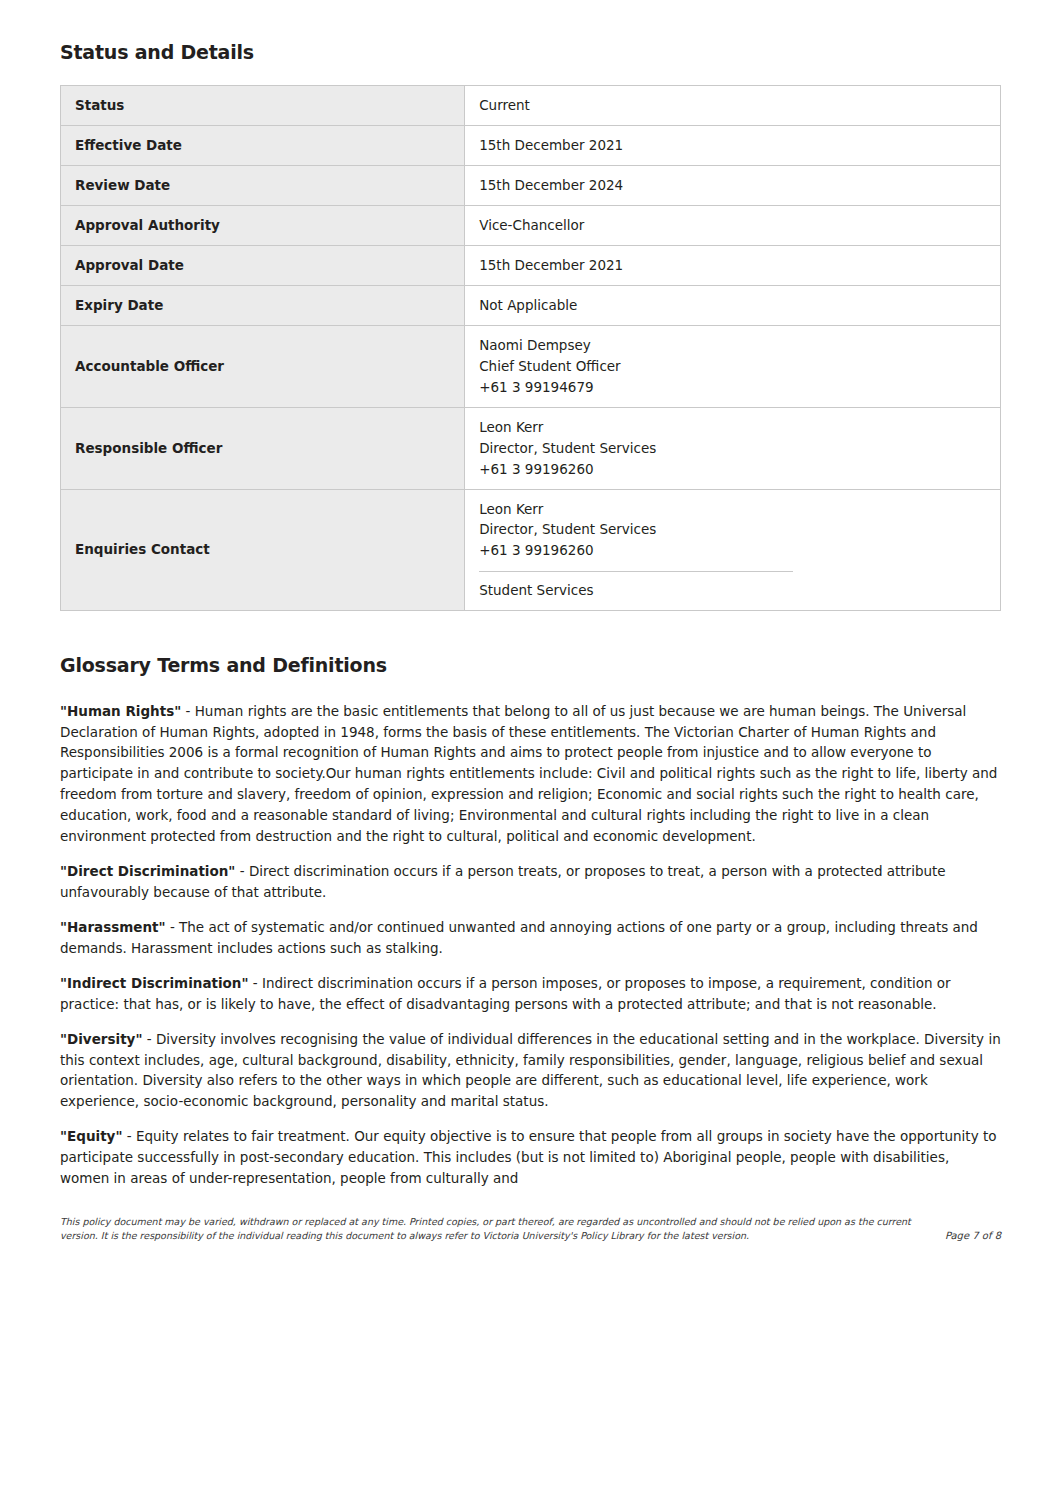Status and Details
| Status | Current |
| Effective Date | 15th December 2021 |
| Review Date | 15th December 2024 |
| Approval Authority | Vice-Chancellor |
| Approval Date | 15th December 2021 |
| Expiry Date | Not Applicable |
| Accountable Officer | Naomi Dempsey Chief Student Officer +61 3 99194679 |
| Responsible Officer | Leon Kerr Director, Student Services +61 3 99196260 |
| Enquiries Contact | Leon Kerr Director, Student Services +61 3 99196260 Student Services |
Glossary Terms and Definitions
"Human Rights" - Human rights are the basic entitlements that belong to all of us just because we are human beings. The Universal Declaration of Human Rights, adopted in 1948, forms the basis of these entitlements. The Victorian Charter of Human Rights and Responsibilities 2006 is a formal recognition of Human Rights and aims to protect people from injustice and to allow everyone to participate in and contribute to society.Our human rights entitlements include: Civil and political rights such as the right to life, liberty and freedom from torture and slavery, freedom of opinion, expression and religion; Economic and social rights such the right to health care, education, work, food and a reasonable standard of living; Environmental and cultural rights including the right to live in a clean environment protected from destruction and the right to cultural, political and economic development.
"Direct Discrimination" - Direct discrimination occurs if a person treats, or proposes to treat, a person with a protected attribute unfavourably because of that attribute.
"Harassment" - The act of systematic and/or continued unwanted and annoying actions of one party or a group, including threats and demands. Harassment includes actions such as stalking.
"Indirect Discrimination" - Indirect discrimination occurs if a person imposes, or proposes to impose, a requirement, condition or practice: that has, or is likely to have, the effect of disadvantaging persons with a protected attribute; and that is not reasonable.
"Diversity" - Diversity involves recognising the value of individual differences in the educational setting and in the workplace. Diversity in this context includes, age, cultural background, disability, ethnicity, family responsibilities, gender, language, religious belief and sexual orientation. Diversity also refers to the other ways in which people are different, such as educational level, life experience, work experience, socio-economic background, personality and marital status.
"Equity" - Equity relates to fair treatment. Our equity objective is to ensure that people from all groups in society have the opportunity to participate successfully in post-secondary education. This includes (but is not limited to) Aboriginal people, people with disabilities, women in areas of under-representation, people from culturally and
This policy document may be varied, withdrawn or replaced at any time. Printed copies, or part thereof, are regarded as uncontrolled and should not be relied upon as the current version. It is the responsibility of the individual reading this document to always refer to Victoria University's Policy Library for the latest version. Page 7 of 8